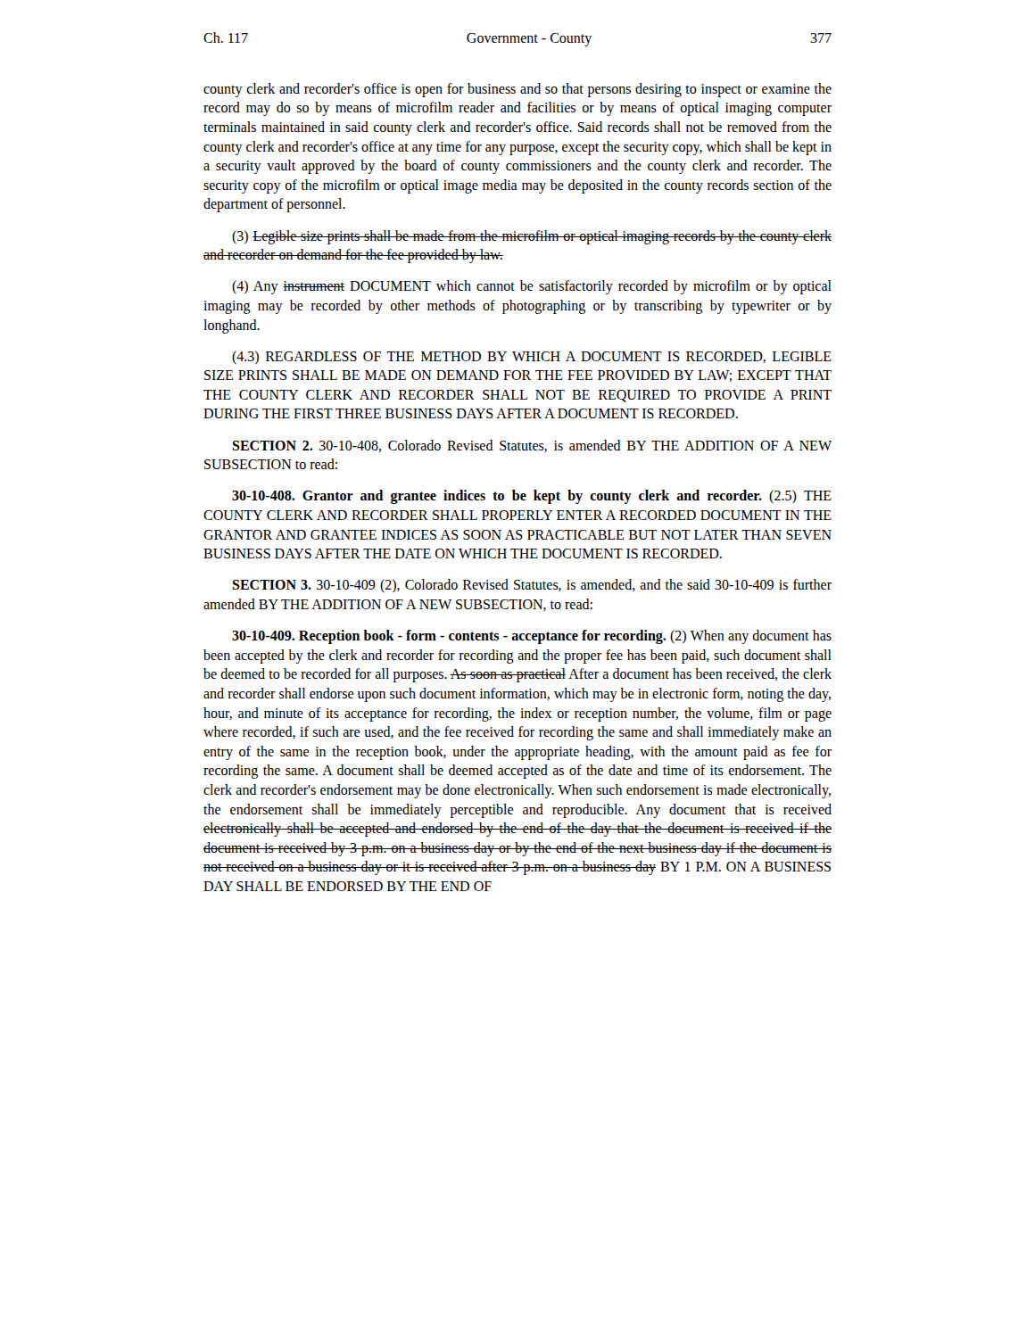Ch. 117 Government - County 377
county clerk and recorder's office is open for business and so that persons desiring to inspect or examine the record may do so by means of microfilm reader and facilities or by means of optical imaging computer terminals maintained in said county clerk and recorder's office. Said records shall not be removed from the county clerk and recorder's office at any time for any purpose, except the security copy, which shall be kept in a security vault approved by the board of county commissioners and the county clerk and recorder. The security copy of the microfilm or optical image media may be deposited in the county records section of the department of personnel.
(3) Legible size prints shall be made from the microfilm or optical imaging records by the county clerk and recorder on demand for the fee provided by law.
(4) Any instrument DOCUMENT which cannot be satisfactorily recorded by microfilm or by optical imaging may be recorded by other methods of photographing or by transcribing by typewriter or by longhand.
(4.3) REGARDLESS OF THE METHOD BY WHICH A DOCUMENT IS RECORDED, LEGIBLE SIZE PRINTS SHALL BE MADE ON DEMAND FOR THE FEE PROVIDED BY LAW; EXCEPT THAT THE COUNTY CLERK AND RECORDER SHALL NOT BE REQUIRED TO PROVIDE A PRINT DURING THE FIRST THREE BUSINESS DAYS AFTER A DOCUMENT IS RECORDED.
SECTION 2. 30-10-408, Colorado Revised Statutes, is amended BY THE ADDITION OF A NEW SUBSECTION to read:
30-10-408. Grantor and grantee indices to be kept by county clerk and recorder. (2.5) THE COUNTY CLERK AND RECORDER SHALL PROPERLY ENTER A RECORDED DOCUMENT IN THE GRANTOR AND GRANTEE INDICES AS SOON AS PRACTICABLE BUT NOT LATER THAN SEVEN BUSINESS DAYS AFTER THE DATE ON WHICH THE DOCUMENT IS RECORDED.
SECTION 3. 30-10-409 (2), Colorado Revised Statutes, is amended, and the said 30-10-409 is further amended BY THE ADDITION OF A NEW SUBSECTION, to read:
30-10-409. Reception book - form - contents - acceptance for recording. (2) When any document has been accepted by the clerk and recorder for recording and the proper fee has been paid, such document shall be deemed to be recorded for all purposes. As soon as practical After a document has been received, the clerk and recorder shall endorse upon such document information, which may be in electronic form, noting the day, hour, and minute of its acceptance for recording, the index or reception number, the volume, film or page where recorded, if such are used, and the fee received for recording the same and shall immediately make an entry of the same in the reception book, under the appropriate heading, with the amount paid as fee for recording the same. A document shall be deemed accepted as of the date and time of its endorsement. The clerk and recorder's endorsement may be done electronically. When such endorsement is made electronically, the endorsement shall be immediately perceptible and reproducible. Any document that is received electronically shall be accepted and endorsed by the end of the day that the document is received if the document is received by 3 p.m. on a business day or by the end of the next business day if the document is not received on a business day or it is received after 3 p.m. on a business day BY 1 P.M. ON A BUSINESS DAY SHALL BE ENDORSED BY THE END OF